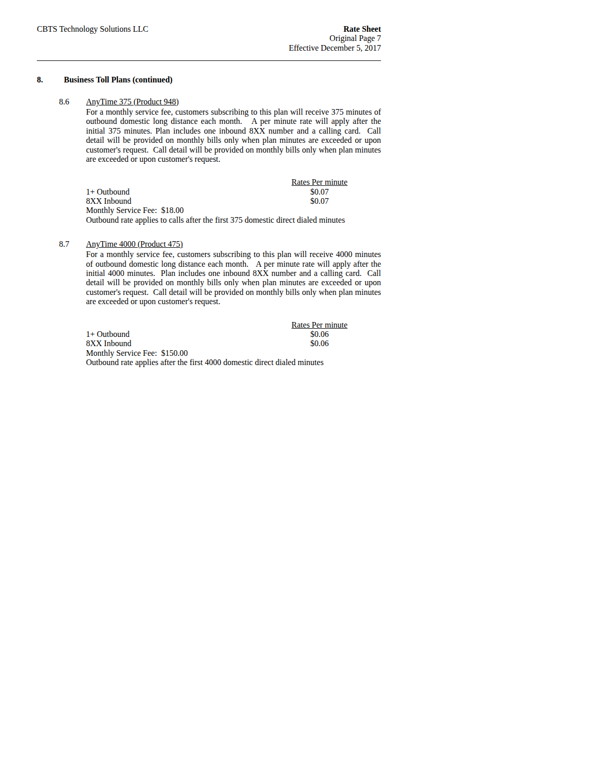CBTS Technology Solutions LLC
Rate Sheet
Original Page 7
Effective December 5, 2017
8.
Business Toll Plans (continued)
8.6
AnyTime 375 (Product 948)
For a monthly service fee, customers subscribing to this plan will receive 375 minutes of outbound domestic long distance each month. A per minute rate will apply after the initial 375 minutes. Plan includes one inbound 8XX number and a calling card. Call detail will be provided on monthly bills only when plan minutes are exceeded or upon customer's request. Call detail will be provided on monthly bills only when plan minutes are exceeded or upon customer's request.
| | Rates Per minute |
| 1+ Outbound | $0.07 |
| 8XX Inbound | $0.07 |
Monthly Service Fee: $18.00
Outbound rate applies to calls after the first 375 domestic direct dialed minutes
8.7
AnyTime 4000 (Product 475)
For a monthly service fee, customers subscribing to this plan will receive 4000 minutes of outbound domestic long distance each month. A per minute rate will apply after the initial 4000 minutes. Plan includes one inbound 8XX number and a calling card. Call detail will be provided on monthly bills only when plan minutes are exceeded or upon customer's request. Call detail will be provided on monthly bills only when plan minutes are exceeded or upon customer's request.
| | Rates Per minute |
| 1+ Outbound | $0.06 |
| 8XX Inbound | $0.06 |
Monthly Service Fee: $150.00
Outbound rate applies after the first 4000 domestic direct dialed minutes